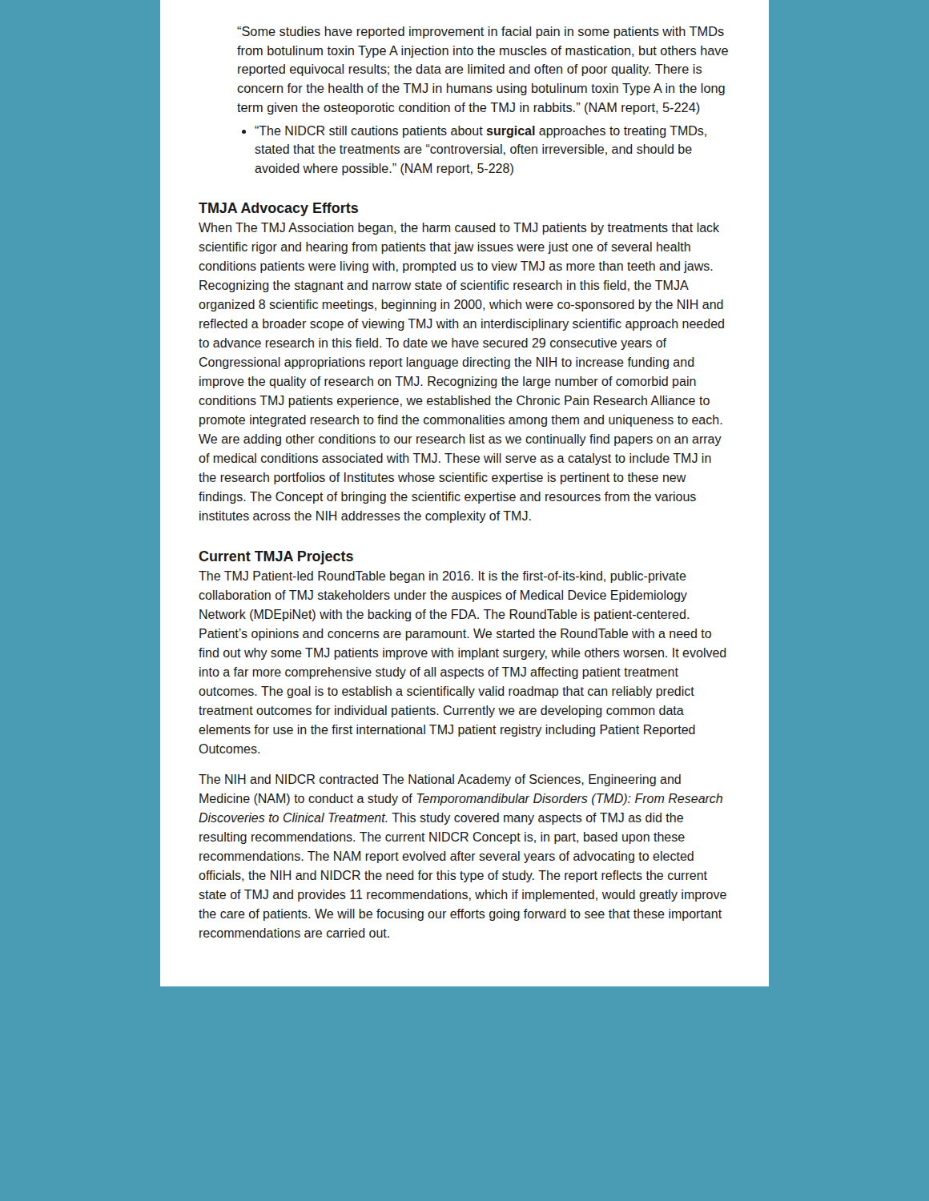“Some studies have reported improvement in facial pain in some patients with TMDs from botulinum toxin Type A injection into the muscles of mastication, but others have reported equivocal results; the data are limited and often of poor quality. There is concern for the health of the TMJ in humans using botulinum toxin Type A in the long term given the osteoporotic condition of the TMJ in rabbits.” (NAM report, 5-224)
“The NIDCR still cautions patients about surgical approaches to treating TMDs, stated that the treatments are “controversial, often irreversible, and should be avoided where possible.” (NAM report, 5-228)
TMJA Advocacy Efforts
When The TMJ Association began, the harm caused to TMJ patients by treatments that lack scientific rigor and hearing from patients that jaw issues were just one of several health conditions patients were living with, prompted us to view TMJ as more than teeth and jaws. Recognizing the stagnant and narrow state of scientific research in this field, the TMJA organized 8 scientific meetings, beginning in 2000, which were co-sponsored by the NIH and reflected a broader scope of viewing TMJ with an interdisciplinary scientific approach needed to advance research in this field. To date we have secured 29 consecutive years of Congressional appropriations report language directing the NIH to increase funding and improve the quality of research on TMJ. Recognizing the large number of comorbid pain conditions TMJ patients experience, we established the Chronic Pain Research Alliance to promote integrated research to find the commonalities among them and uniqueness to each. We are adding other conditions to our research list as we continually find papers on an array of medical conditions associated with TMJ. These will serve as a catalyst to include TMJ in the research portfolios of Institutes whose scientific expertise is pertinent to these new findings. The Concept of bringing the scientific expertise and resources from the various institutes across the NIH addresses the complexity of TMJ.
Current TMJA Projects
The TMJ Patient-led RoundTable began in 2016. It is the first-of-its-kind, public-private collaboration of TMJ stakeholders under the auspices of Medical Device Epidemiology Network (MDEpiNet) with the backing of the FDA. The RoundTable is patient-centered. Patient’s opinions and concerns are paramount. We started the RoundTable with a need to find out why some TMJ patients improve with implant surgery, while others worsen. It evolved into a far more comprehensive study of all aspects of TMJ affecting patient treatment outcomes. The goal is to establish a scientifically valid roadmap that can reliably predict treatment outcomes for individual patients. Currently we are developing common data elements for use in the first international TMJ patient registry including Patient Reported Outcomes.
The NIH and NIDCR contracted The National Academy of Sciences, Engineering and Medicine (NAM) to conduct a study of Temporomandibular Disorders (TMD): From Research Discoveries to Clinical Treatment. This study covered many aspects of TMJ as did the resulting recommendations. The current NIDCR Concept is, in part, based upon these recommendations. The NAM report evolved after several years of advocating to elected officials, the NIH and NIDCR the need for this type of study. The report reflects the current state of TMJ and provides 11 recommendations, which if implemented, would greatly improve the care of patients. We will be focusing our efforts going forward to see that these important recommendations are carried out.